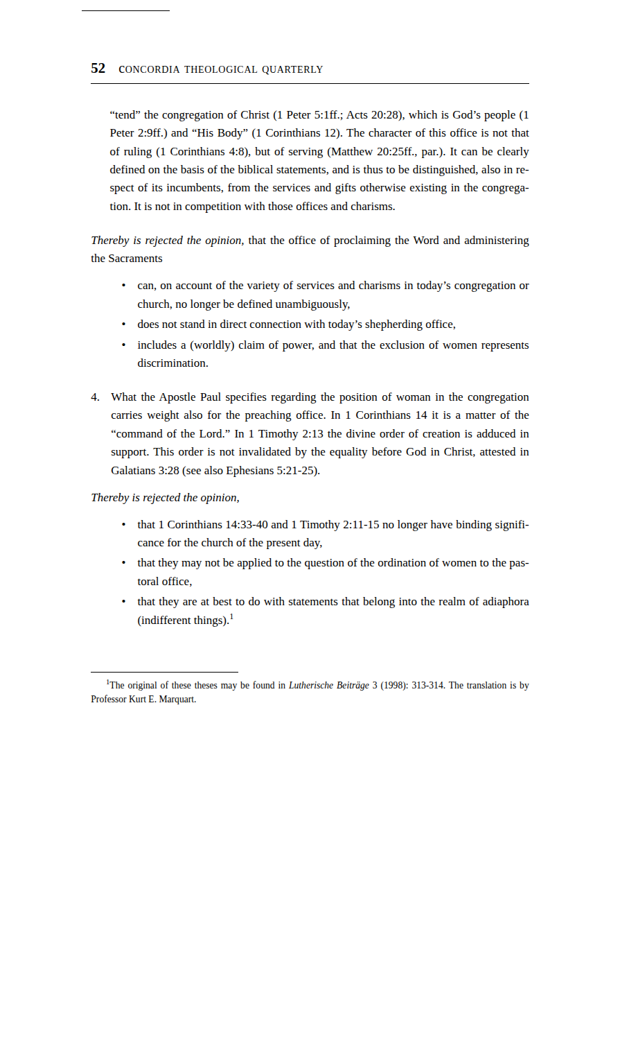52 Concordia Theological Quarterly
“tend” the congregation of Christ (1 Peter 5:1ff.; Acts 20:28), which is God’s people (1 Peter 2:9ff.) and “His Body” (1 Corinthians 12). The character of this office is not that of ruling (1 Corinthians 4:8), but of serving (Matthew 20:25ff., par.). It can be clearly defined on the basis of the biblical statements, and is thus to be distinguished, also in respect of its incumbents, from the services and gifts otherwise existing in the congregation. It is not in competition with those offices and charisms.
Thereby is rejected the opinion, that the office of proclaiming the Word and administering the Sacraments
can, on account of the variety of services and charisms in today’s congregation or church, no longer be defined unambiguously,
does not stand in direct connection with today’s shepherding office,
includes a (worldly) claim of power, and that the exclusion of women represents discrimination.
What the Apostle Paul specifies regarding the position of woman in the congregation carries weight also for the preaching office. In 1 Corinthians 14 it is a matter of the “command of the Lord.” In 1 Timothy 2:13 the divine order of creation is adduced in support. This order is not invalidated by the equality before God in Christ, attested in Galatians 3:28 (see also Ephesians 5:21-25).
Thereby is rejected the opinion,
that 1 Corinthians 14:33-40 and 1 Timothy 2:11-15 no longer have binding significance for the church of the present day,
that they may not be applied to the question of the ordination of women to the pastoral office,
that they are at best to do with statements that belong into the realm of adiaphora (indifferent things).1
1 The original of these theses may be found in Lutherische Beiträge 3 (1998): 313-314. The translation is by Professor Kurt E. Marquart.